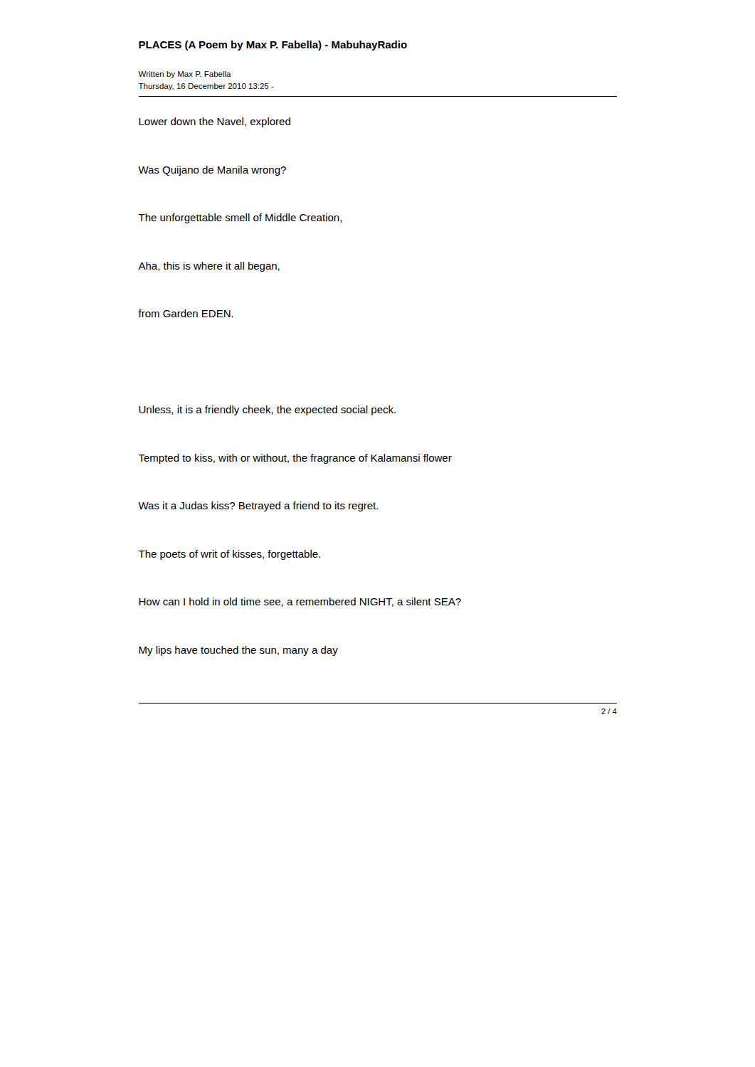PLACES (A Poem by Max P. Fabella) - MabuhayRadio
Written by Max P. Fabella
Thursday, 16 December 2010 13:25 -
Lower down the Navel, explored
Was Quijano de Manila wrong?
The unforgettable smell of Middle Creation,
Aha, this is where it all began,
from Garden EDEN.
Unless, it is a friendly cheek, the expected social peck.
Tempted to kiss, with or without, the fragrance of Kalamansi flower
Was it a Judas kiss? Betrayed a friend to its regret.
The poets of writ of kisses, forgettable.
How can I hold in old time see, a remembered NIGHT, a silent SEA?
My lips have touched the sun, many a day
2 / 4